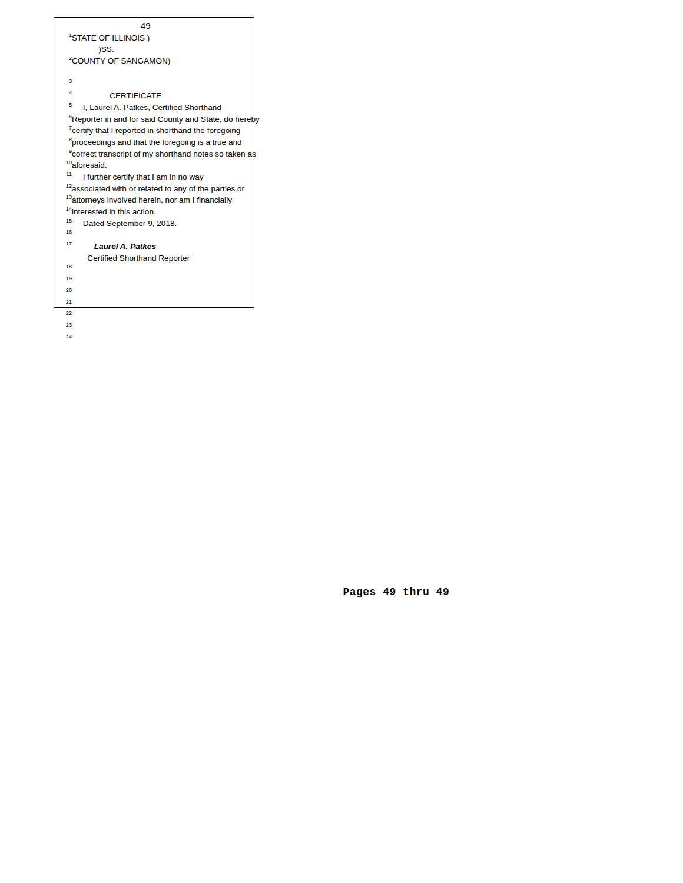49
| 1 | STATE OF ILLINOIS ) |
| | )SS. |
| 2 | COUNTY OF SANGAMON) |
| 3 | |
| 4 | CERTIFICATE |
| 5 | I, Laurel A. Patkes, Certified Shorthand |
| 6 | Reporter in and for said County and State, do hereby |
| 7 | certify that I reported in shorthand the foregoing |
| 8 | proceedings and that the foregoing is a true and |
| 9 | correct transcript of my shorthand notes so taken as |
| 10 | aforesaid. |
| 11 | I further certify that I am in no way |
| 12 | associated with or related to any of the parties or |
| 13 | attorneys involved herein, nor am I financially |
| 14 | interested in this action. |
| 15 | Dated September 9, 2018. |
| 16 | |
| 17 | Laurel A. Patkes |
| | Certified Shorthand Reporter |
| 18 | |
| 19 | |
| 20 | |
| 21 | |
| 22 | |
| 23 | |
| 24 | |
Pages 49 thru 49